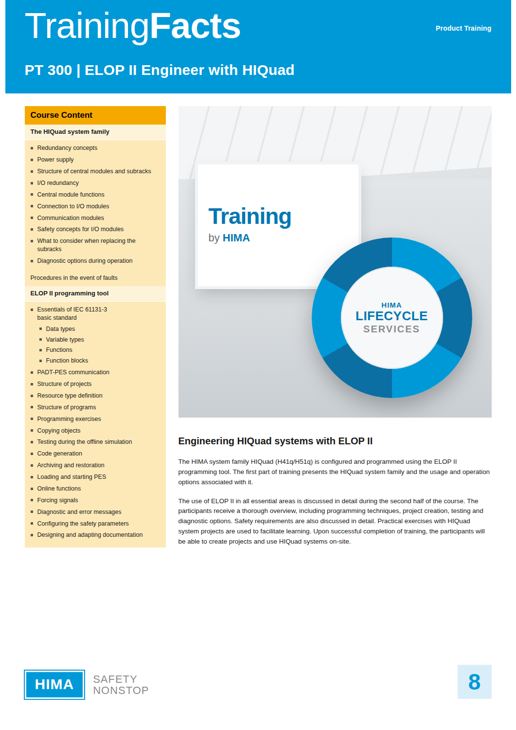Product Training
TrainingFacts
PT 300 | ELOP II Engineer with HIQuad
Course Content
The HIQuad system family
Redundancy concepts
Power supply
Structure of central modules and subracks
I/O redundancy
Central module functions
Connection to I/O modules
Communication modules
Safety concepts for I/O modules
What to consider when replacing the subracks
Diagnostic options during operation
Procedures in the event of faults
ELOP II programming tool
Essentials of IEC 61131-3
basic standard
Data types
Variable types
Functions
Function blocks
PADT-PES communication
Structure of projects
Resource type definition
Structure of programs
Programming exercises
Copying objects
Testing during the offline simulation
Code generation
Archiving and restoration
Loading and starting PES
Online functions
Forcing signals
Diagnostic and error messages
Configuring the safety parameters
Designing and adapting documentation
Training
by HIMA
HIMA
LIFECYCLE
SERVICES
Engineering HIQuad systems with ELOP II
The HIMA system family HIQuad (H41q/H51q) is configured and programmed using the ELOP II programming tool. The first part of training presents the HIQuad system family and the usage and operation options associated with it.
The use of ELOP II in all essential areas is discussed in detail during the second half of the course. The participants receive a thorough overview, including programming techniques, project creation, testing and diagnostic options. Safety requirements are also discussed in detail. Practical exercises with HIQuad system projects are used to facilitate learning. Upon successful completion of training, the participants will be able to create projects and use HIQuad systems on-site.
HIMA
SAFETY
NONSTOP
8